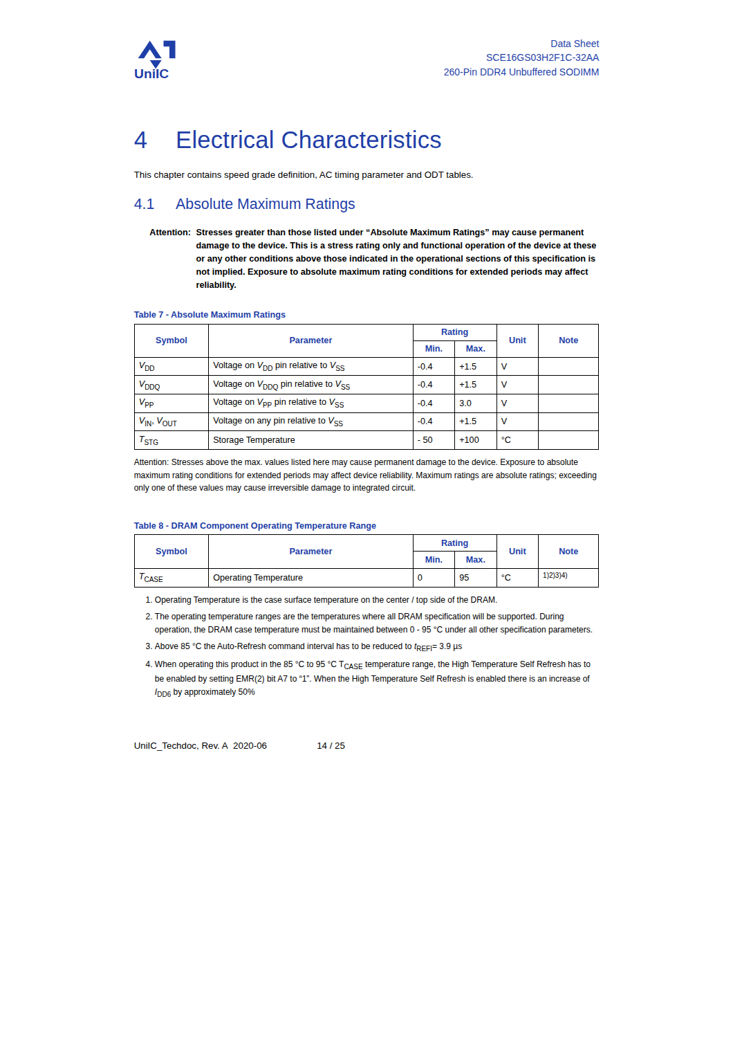UniIC
Data Sheet
SCE16GS03H2F1C-32AA
260-Pin DDR4 Unbuffered SODIMM
4 Electrical Characteristics
This chapter contains speed grade definition, AC timing parameter and ODT tables.
4.1 Absolute Maximum Ratings
| Attention: | Stresses greater than those listed under “Absolute Maximum Ratings” may cause permanent damage to the device. This is a stress rating only and functional operation of the device at these or any other conditions above those indicated in the operational sections of this specification is not implied. Exposure to absolute maximum rating conditions for extended periods may affect reliability. |
Table 7 - Absolute Maximum Ratings
| Symbol | Parameter | Rating | Unit | Note |
| --- | --- | --- | --- | --- |
| Min. | Max. |
| V DD | Voltage on V DD pin relative to V SS | -0.4 | +1.5 | V | |
| V DDQ | Voltage on V DDQ pin relative to V SS | -0.4 | +1.5 | V | |
| V PP | Voltage on V PP pin relative to V SS | -0.4 | 3.0 | V | |
| V IN , V OUT | Voltage on any pin relative to V SS | -0.4 | +1.5 | V | |
| T STG | Storage Temperature | - 50 | +100 | °C | |
Attention: Stresses above the max. values listed here may cause permanent damage to the device. Exposure to absolute maximum rating conditions for extended periods may affect device reliability. Maximum ratings are absolute ratings; exceeding only one of these values may cause irreversible damage to integrated circuit.
Table 8 - DRAM Component Operating Temperature Range
| Symbol | Parameter | Rating | Unit | Note |
| --- | --- | --- | --- | --- |
| Min. | Max. |
| T CASE | Operating Temperature | 0 | 95 | °C | 1)2)3)4) |
Operating Temperature is the case surface temperature on the center / top side of the DRAM.
The operating temperature ranges are the temperatures where all DRAM specification will be supported. During operation, the DRAM case temperature must be maintained between 0 - 95 °C under all other specification parameters.
Above 85 °C the Auto-Refresh command interval has to be reduced to tREFI= 3.9 µs
When operating this product in the 85 °C to 95 °C TCASE temperature range, the High Temperature Self Refresh has to be enabled by setting EMR(2) bit A7 to “1”. When the High Temperature Self Refresh is enabled there is an increase of IDD6 by approximately 50%
UniIC_Techdoc, Rev. A 2020-06
14 / 25